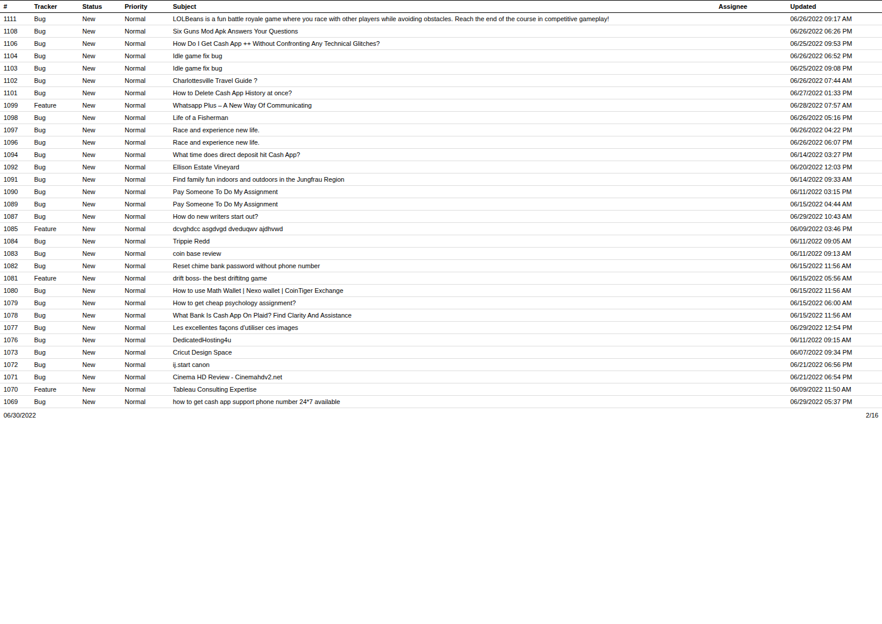| # | Tracker | Status | Priority | Subject | Assignee | Updated |
| --- | --- | --- | --- | --- | --- | --- |
| 1111 | Bug | New | Normal | LOLBeans is a fun battle royale game where you race with other players while avoiding obstacles. Reach the end of the course in competitive gameplay! | | 06/26/2022 09:17 AM |
| 1108 | Bug | New | Normal | Six Guns Mod Apk Answers Your Questions | | 06/26/2022 06:26 PM |
| 1106 | Bug | New | Normal | How Do I Get Cash App ++ Without Confronting Any Technical Glitches? | | 06/25/2022 09:53 PM |
| 1104 | Bug | New | Normal | Idle game fix bug | | 06/26/2022 06:52 PM |
| 1103 | Bug | New | Normal | Idle game fix bug | | 06/25/2022 09:08 PM |
| 1102 | Bug | New | Normal | Charlottesville Travel Guide ? | | 06/26/2022 07:44 AM |
| 1101 | Bug | New | Normal | How to Delete Cash App History at once? | | 06/27/2022 01:33 PM |
| 1099 | Feature | New | Normal | Whatsapp Plus – A New Way Of Communicating | | 06/28/2022 07:57 AM |
| 1098 | Bug | New | Normal | Life of a Fisherman | | 06/26/2022 05:16 PM |
| 1097 | Bug | New | Normal | Race and experience new life. | | 06/26/2022 04:22 PM |
| 1096 | Bug | New | Normal | Race and experience new life. | | 06/26/2022 06:07 PM |
| 1094 | Bug | New | Normal | What time does direct deposit hit Cash App? | | 06/14/2022 03:27 PM |
| 1092 | Bug | New | Normal | Ellison Estate Vineyard | | 06/20/2022 12:03 PM |
| 1091 | Bug | New | Normal | Find family fun indoors and outdoors in the Jungfrau Region | | 06/14/2022 09:33 AM |
| 1090 | Bug | New | Normal | Pay Someone To Do My Assignment | | 06/11/2022 03:15 PM |
| 1089 | Bug | New | Normal | Pay Someone To Do My Assignment | | 06/15/2022 04:44 AM |
| 1087 | Bug | New | Normal | How do new writers start out? | | 06/29/2022 10:43 AM |
| 1085 | Feature | New | Normal | dcvghdcc asgdvgd dveduqwv ajdhvwd | | 06/09/2022 03:46 PM |
| 1084 | Bug | New | Normal | Trippie Redd | | 06/11/2022 09:05 AM |
| 1083 | Bug | New | Normal | coin base review | | 06/11/2022 09:13 AM |
| 1082 | Bug | New | Normal | Reset chime bank password without phone number | | 06/15/2022 11:56 AM |
| 1081 | Feature | New | Normal | drift boss- the best driftitng game | | 06/15/2022 05:56 AM |
| 1080 | Bug | New | Normal | How to use Math Wallet / Nexo wallet / CoinTiger Exchange | | 06/15/2022 11:56 AM |
| 1079 | Bug | New | Normal | How to get cheap psychology assignment? | | 06/15/2022 06:00 AM |
| 1078 | Bug | New | Normal | What Bank Is Cash App On Plaid? Find Clarity And Assistance | | 06/15/2022 11:56 AM |
| 1077 | Bug | New | Normal | Les excellentes façons d'utiliser ces images | | 06/29/2022 12:54 PM |
| 1076 | Bug | New | Normal | DedicatedHosting4u | | 06/11/2022 09:15 AM |
| 1073 | Bug | New | Normal | Cricut Design Space | | 06/07/2022 09:34 PM |
| 1072 | Bug | New | Normal | ij.start canon | | 06/21/2022 06:56 PM |
| 1071 | Bug | New | Normal | Cinema HD Review - Cinemahdv2.net | | 06/21/2022 06:54 PM |
| 1070 | Feature | New | Normal | Tableau Consulting Expertise | | 06/09/2022 11:50 AM |
| 1069 | Bug | New | Normal | how to get cash app support phone number 24*7 available | | 06/29/2022 05:37 PM |
| 06/30/2022 2/16 |